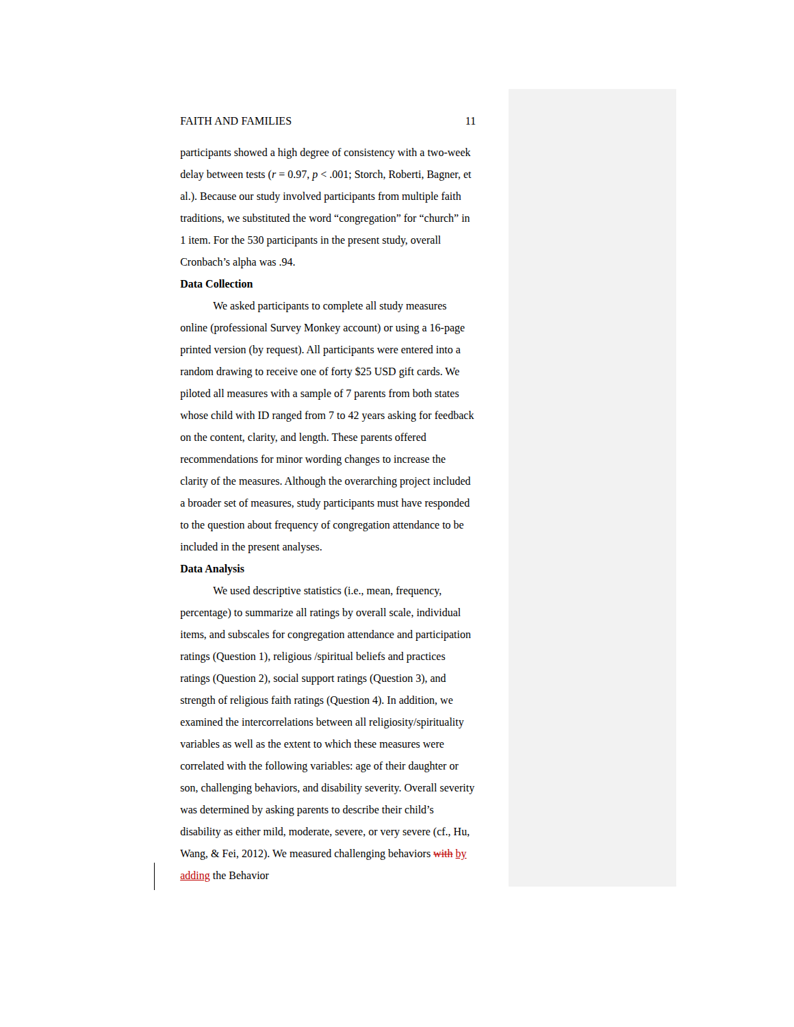FAITH AND FAMILIES 11
participants showed a high degree of consistency with a two-week delay between tests (r = 0.97, p < .001; Storch, Roberti, Bagner, et al.). Because our study involved participants from multiple faith traditions, we substituted the word “congregation” for “church” in 1 item. For the 530 participants in the present study, overall Cronbach’s alpha was .94.
Data Collection
We asked participants to complete all study measures online (professional Survey Monkey account) or using a 16-page printed version (by request). All participants were entered into a random drawing to receive one of forty $25 USD gift cards. We piloted all measures with a sample of 7 parents from both states whose child with ID ranged from 7 to 42 years asking for feedback on the content, clarity, and length. These parents offered recommendations for minor wording changes to increase the clarity of the measures. Although the overarching project included a broader set of measures, study participants must have responded to the question about frequency of congregation attendance to be included in the present analyses.
Data Analysis
We used descriptive statistics (i.e., mean, frequency, percentage) to summarize all ratings by overall scale, individual items, and subscales for congregation attendance and participation ratings (Question 1), religious /spiritual beliefs and practices ratings (Question 2), social support ratings (Question 3), and strength of religious faith ratings (Question 4). In addition, we examined the intercorrelations between all religiosity/spirituality variables as well as the extent to which these measures were correlated with the following variables: age of their daughter or son, challenging behaviors, and disability severity. Overall severity was determined by asking parents to describe their child’s disability as either mild, moderate, severe, or very severe (cf., Hu, Wang, & Fei, 2012). We measured challenging behaviors with by adding the Behavior